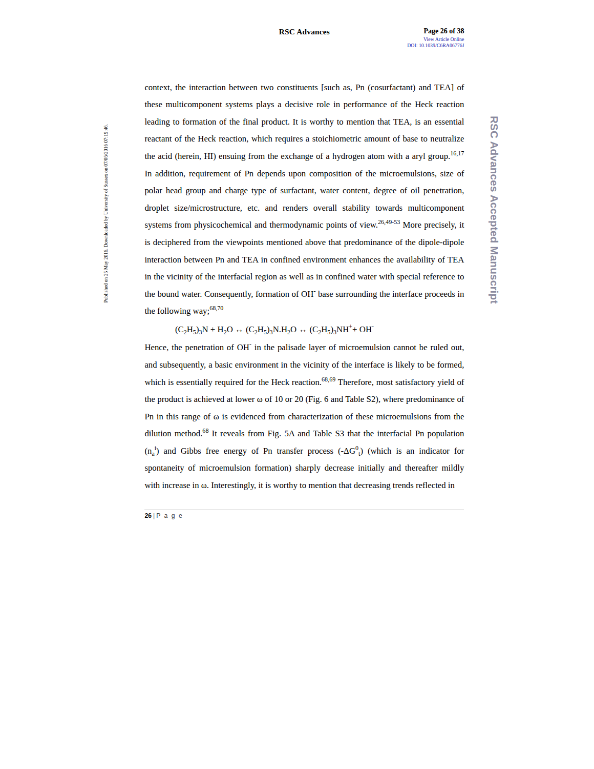Published on 25 May 2016. Downloaded by University of Sussex on 07/06/2016 07:19:46.
RSC Advances Accepted Manuscript
RSC Advances
Page 26 of 38
View Article Online
DOI: 10.1039/C6RA06776J
context, the interaction between two constituents [such as, Pn (cosurfactant) and TEA] of these multicomponent systems plays a decisive role in performance of the Heck reaction leading to formation of the final product. It is worthy to mention that TEA, is an essential reactant of the Heck reaction, which requires a stoichiometric amount of base to neutralize the acid (herein, HI) ensuing from the exchange of a hydrogen atom with a aryl group.16,17 In addition, requirement of Pn depends upon composition of the microemulsions, size of polar head group and charge type of surfactant, water content, degree of oil penetration, droplet size/microstructure, etc. and renders overall stability towards multicomponent systems from physicochemical and thermodynamic points of view.26,49-53 More precisely, it is deciphered from the viewpoints mentioned above that predominance of the dipole-dipole interaction between Pn and TEA in confined environment enhances the availability of TEA in the vicinity of the interfacial region as well as in confined water with special reference to the bound water. Consequently, formation of OH- base surrounding the interface proceeds in the following way;68,70
(C2H5)3N + H2O ↔ (C2H5)3N.H2O ↔ (C2H5)3NH++ OH-
Hence, the penetration of OH- in the palisade layer of microemulsion cannot be ruled out, and subsequently, a basic environment in the vicinity of the interface is likely to be formed, which is essentially required for the Heck reaction.68,69 Therefore, most satisfactory yield of the product is achieved at lower ω of 10 or 20 (Fig. 6 and Table S2), where predominance of Pn in this range of ω is evidenced from characterization of these microemulsions from the dilution method.68 It reveals from Fig. 5A and Table S3 that the interfacial Pn population (nai) and Gibbs free energy of Pn transfer process (-ΔG0t) (which is an indicator for spontaneity of microemulsion formation) sharply decrease initially and thereafter mildly with increase in ω. Interestingly, it is worthy to mention that decreasing trends reflected in
26|P a g e